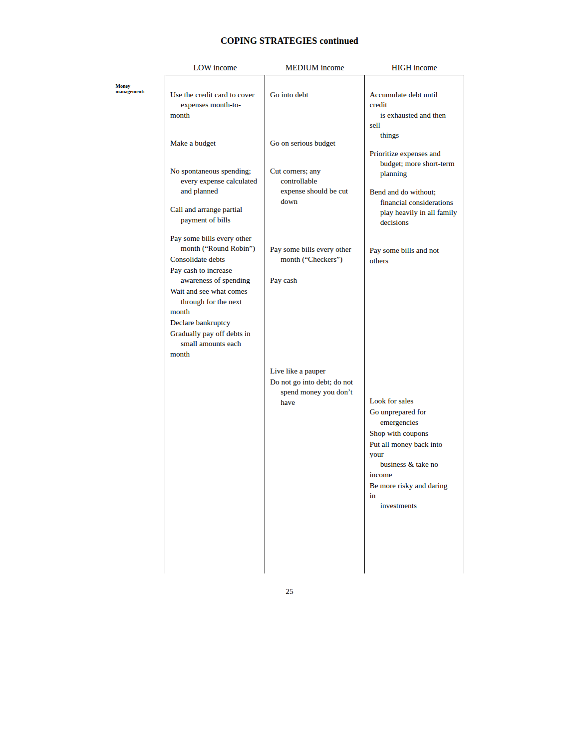COPING STRATEGIES continued
Money
management:
| LOW income | MEDIUM income | HIGH income |
| --- | --- | --- |
| Use the credit card to cover expenses month-to- month Make a budget No spontaneous spending; every expense calculated and planned Call and arrange partial payment of bills Pay some bills every other month (“Round Robin”) Consolidate debts Pay cash to increase awareness of spending Wait and see what comes through for the next month Declare bankruptcy Gradually pay off debts in small amounts each month | Go into debt Go on serious budget Cut corners; any controllable expense should be cut down Pay some bills every other month (“Checkers”) Pay cash Live like a pauper Do not go into debt; do not spend money you don’t have | Accumulate debt until credit is exhausted and then sell things Prioritize expenses and budget; more short-term planning Bend and do without; financial considerations play heavily in all family decisions Pay some bills and not others Look for sales Go unprepared for emergencies Shop with coupons Put all money back into your business & take no income Be more risky and daring in investments |
25